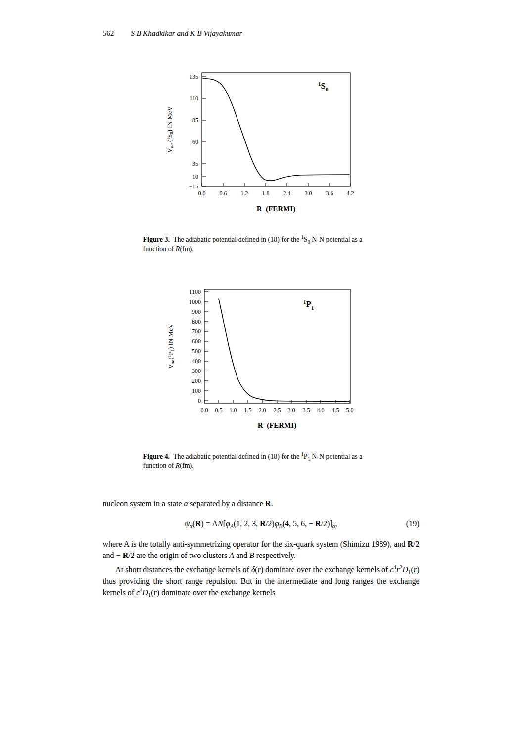562 S B Khadkikar and K B Vijayakumar
135 110 85 60 35 10 −15 0.0 0.6 1.2 1.8 2.4 3.0 3.6 4.2 1S0 Vαα (1S0) IN MeV R (FERMI)
Figure 3. The adiabatic potential defined in (18) for the 1S0 N-N potential as a function of R(fm).
1100 1000 900 800 700 600 500 400 300 200 100 0 0.0 0.5 1.0 1.5 2.0 2.5 3.0 3.5 4.0 4.5 5.0 1P1 Vαα(1P1) IN MeV R (FERMI)
Figure 4. The adiabatic potential defined in (18) for the 1P1 N-N potential as a function of R(fm).
nucleon system in a state α separated by a distance R.
(19) ψα(R) = AN[φA(1, 2, 3, R/2)φB(4, 5, 6, − R/2)]α,
where A is the totally anti-symmetrizing operator for the six-quark system (Shimizu 1989), and R/2 and − R/2 are the origin of two clusters A and B respectively.
At short distances the exchange kernels of δ(r) dominate over the exchange kernels of c4r2D1(r) thus providing the short range repulsion. But in the intermediate and long ranges the exchange kernels of c4D1(r) dominate over the exchange kernels